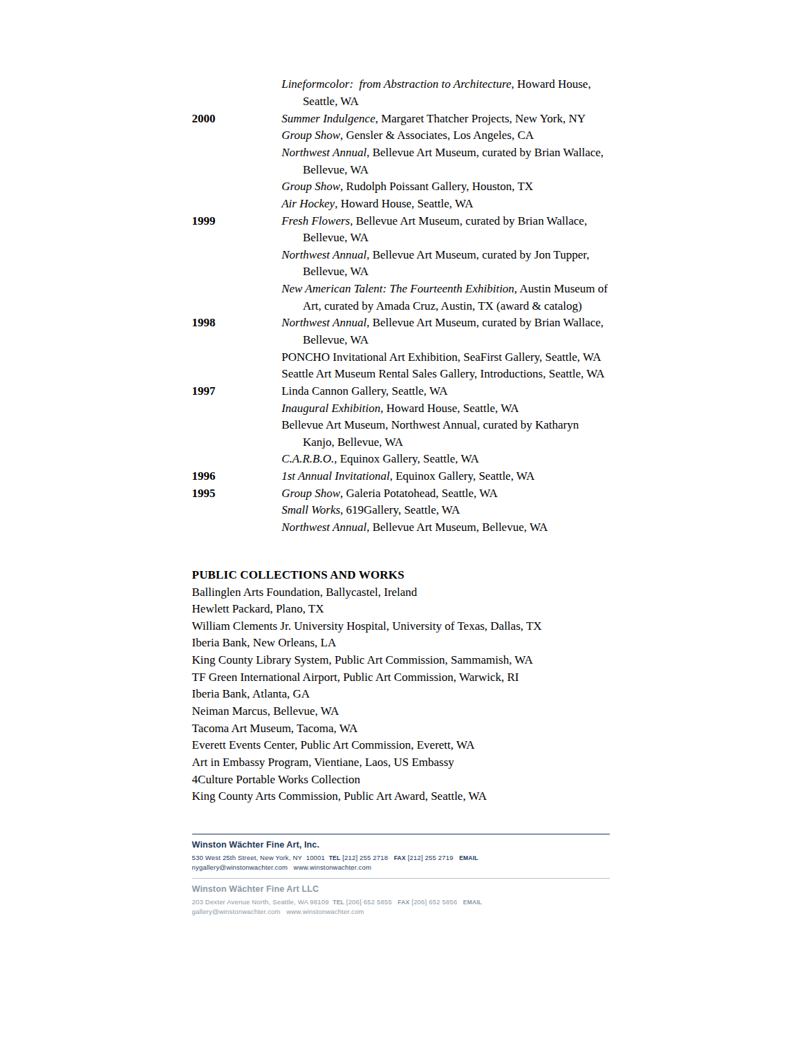| | Lineformcolor: from Abstraction to Architecture , Howard House, Seattle, WA |
| 2000 | Summer Indulgence , Margaret Thatcher Projects, New York, NY Group Show , Gensler & Associates, Los Angeles, CA Northwest Annual , Bellevue Art Museum, curated by Brian Wallace, Bellevue, WA Group Show , Rudolph Poissant Gallery, Houston, TX Air Hockey , Howard House, Seattle, WA |
| 1999 | Fresh Flowers , Bellevue Art Museum, curated by Brian Wallace, Bellevue, WA Northwest Annual , Bellevue Art Museum, curated by Jon Tupper, Bellevue, WA New American Talent: The Fourteenth Exhibition, Austin Museum of Art, curated by Amada Cruz, Austin, TX (award & catalog) |
| 1998 | Northwest Annual , Bellevue Art Museum, curated by Brian Wallace, Bellevue, WA PONCHO Invitational Art Exhibition, SeaFirst Gallery, Seattle, WA Seattle Art Museum Rental Sales Gallery, Introductions, Seattle, WA |
| 1997 | Linda Cannon Gallery, Seattle, WA Inaugural Exhibition , Howard House, Seattle, WA Bellevue Art Museum, Northwest Annual, curated by Katharyn Kanjo, Bellevue, WA C.A.R.B.O. , Equinox Gallery, Seattle, WA |
| 1996 | 1st Annual Invitational , Equinox Gallery, Seattle, WA |
| 1995 | Group Show , Galeria Potatohead, Seattle, WA Small Works , 619Gallery, Seattle, WA Northwest Annual , Bellevue Art Museum, Bellevue, WA |
PUBLIC COLLECTIONS AND WORKS
Ballinglen Arts Foundation, Ballycastel, Ireland
Hewlett Packard, Plano, TX
William Clements Jr. University Hospital, University of Texas, Dallas, TX
Iberia Bank, New Orleans, LA
King County Library System, Public Art Commission, Sammamish, WA
TF Green International Airport, Public Art Commission, Warwick, RI
Iberia Bank, Atlanta, GA
Neiman Marcus, Bellevue, WA
Tacoma Art Museum, Tacoma, WA
Everett Events Center, Public Art Commission, Everett, WA
Art in Embassy Program, Vientiane, Laos, US Embassy
4Culture Portable Works Collection
King County Arts Commission, Public Art Award, Seattle, WA
Winston Wächter Fine Art, Inc.
530 West 25th Street, New York, NY 10001 TEL [212] 255 2718 FAX [212] 255 2719 EMAIL nygallery@winstonwachter.com www.winstonwachter.com
Winston Wächter Fine Art LLC
203 Dexter Avenue North, Seattle, WA 98109 TEL [206] 652 5855 FAX [206] 652 5856 EMAIL gallery@winstonwachter.com www.winstonwachter.com